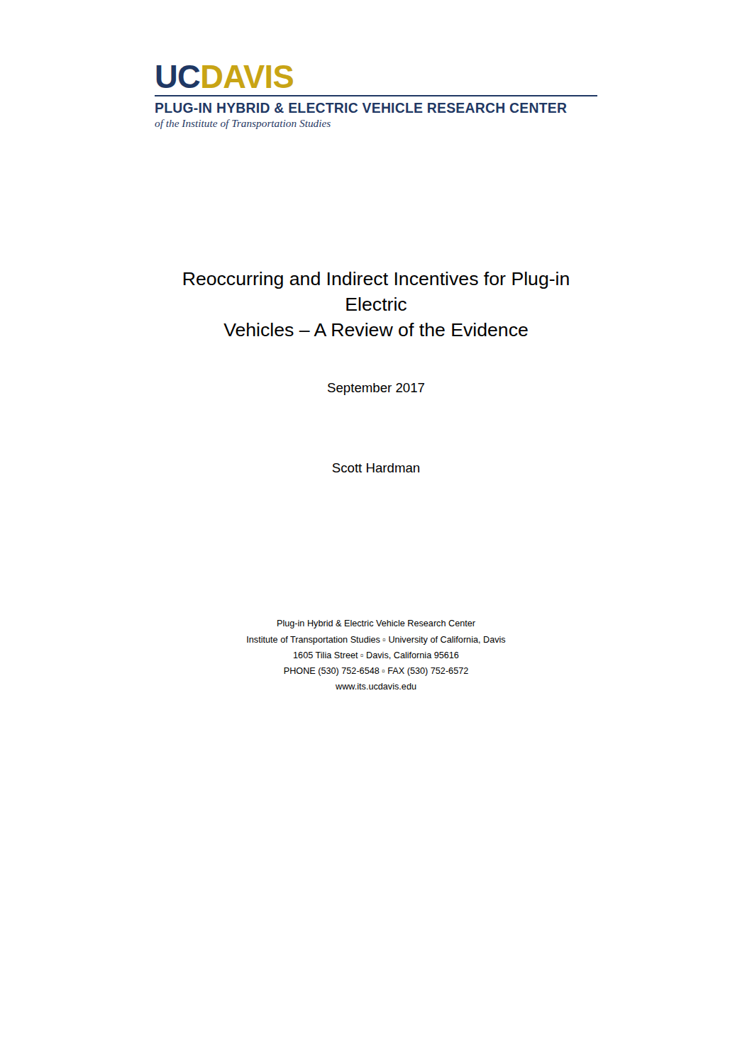UC DAVIS
PLUG-IN HYBRID & ELECTRIC VEHICLE RESEARCH CENTER
of the Institute of Transportation Studies
Reoccurring and Indirect Incentives for Plug-in Electric
Vehicles – A Review of the Evidence
September 2017
Scott Hardman
Plug-in Hybrid & Electric Vehicle Research Center
Institute of Transportation Studies ▫ University of California, Davis
1605 Tilia Street ▫ Davis, California 95616
PHONE (530) 752-6548 ▫ FAX (530) 752-6572
www.its.ucdavis.edu